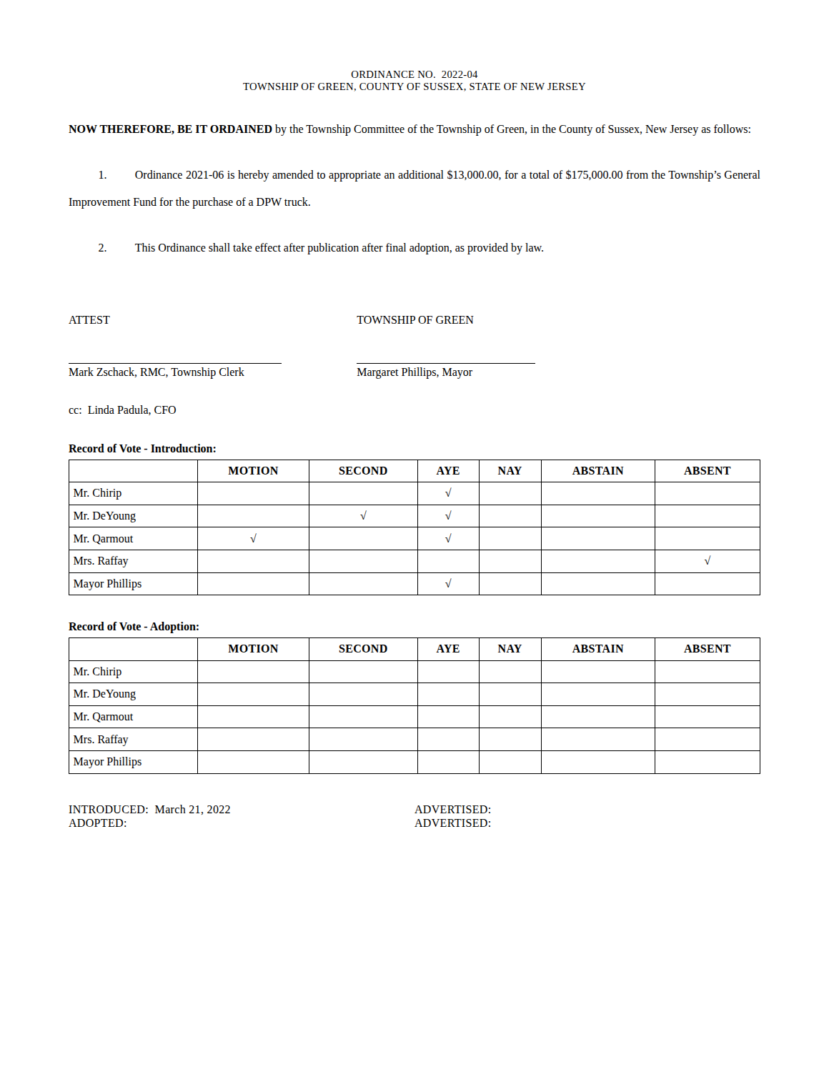ORDINANCE NO. 2022-04
TOWNSHIP OF GREEN, COUNTY OF SUSSEX, STATE OF NEW JERSEY
NOW THEREFORE, BE IT ORDAINED by the Township Committee of the Township of Green, in the County of Sussex, New Jersey as follows:
1. Ordinance 2021-06 is hereby amended to appropriate an additional $13,000.00, for a total of $175,000.00 from the Township’s General Improvement Fund for the purchase of a DPW truck.
2. This Ordinance shall take effect after publication after final adoption, as provided by law.
ATTEST
Mark Zschack, RMC, Township Clerk
TOWNSHIP OF GREEN
Margaret Phillips, Mayor
cc: Linda Padula, CFO
Record of Vote - Introduction:
| | MOTION | SECOND | AYE | NAY | ABSTAIN | ABSENT |
| --- | --- | --- | --- | --- | --- | --- |
| Mr. Chirip | | | √ | | | |
| Mr. DeYoung | | √ | √ | | | |
| Mr. Qarmout | √ | | √ | | | |
| Mrs. Raffay | | | | | | √ |
| Mayor Phillips | | | √ | | | |
Record of Vote - Adoption:
| | MOTION | SECOND | AYE | NAY | ABSTAIN | ABSENT |
| --- | --- | --- | --- | --- | --- | --- |
| Mr. Chirip | | | | | | |
| Mr. DeYoung | | | | | | |
| Mr. Qarmout | | | | | | |
| Mrs. Raffay | | | | | | |
| Mayor Phillips | | | | | | |
| INTRODUCED: March 21, 2022 | ADVERTISED: |
| ADOPTED: | ADVERTISED: |